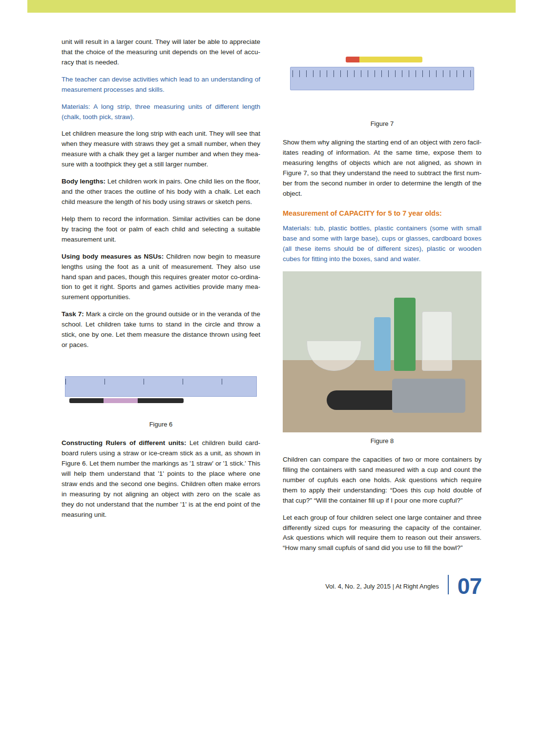unit will result in a larger count. They will later be able to appreciate that the choice of the measuring unit depends on the level of accuracy that is needed.
The teacher can devise activities which lead to an understanding of measurement processes and skills.
Materials: A long strip, three measuring units of different length (chalk, tooth pick, straw).
Let children measure the long strip with each unit. They will see that when they measure with straws they get a small number, when they measure with a chalk they get a larger number and when they measure with a toothpick they get a still larger number.
Body lengths: Let children work in pairs. One child lies on the floor, and the other traces the outline of his body with a chalk. Let each child measure the length of his body using straws or sketch pens.
Help them to record the information. Similar activities can be done by tracing the foot or palm of each child and selecting a suitable measurement unit.
Using body measures as NSUs: Children now begin to measure lengths using the foot as a unit of measurement. They also use hand span and paces, though this requires greater motor co-ordination to get it right. Sports and games activities provide many measurement opportunities.
Task 7: Mark a circle on the ground outside or in the veranda of the school. Let children take turns to stand in the circle and throw a stick, one by one. Let them measure the distance thrown using feet or paces.
Figure 6
Constructing Rulers of different units: Let children build cardboard rulers using a straw or ice-cream stick as a unit, as shown in Figure 6. Let them number the markings as '1 straw' or '1 stick.' This will help them understand that '1' points to the place where one straw ends and the second one begins. Children often make errors in measuring by not aligning an object with zero on the scale as they do not understand that the number '1' is at the end point of the measuring unit.
Figure 7
Show them why aligning the starting end of an object with zero facilitates reading of information. At the same time, expose them to measuring lengths of objects which are not aligned, as shown in Figure 7, so that they understand the need to subtract the first number from the second number in order to determine the length of the object.
Measurement of CAPACITY for 5 to 7 year olds:
Materials: tub, plastic bottles, plastic containers (some with small base and some with large base), cups or glasses, cardboard boxes (all these items should be of different sizes), plastic or wooden cubes for fitting into the boxes, sand and water.
Figure 8
Children can compare the capacities of two or more containers by filling the containers with sand measured with a cup and count the number of cupfuls each one holds. Ask questions which require them to apply their understanding: “Does this cup hold double of that cup?” “Will the container fill up if I pour one more cupful?”
Let each group of four children select one large container and three differently sized cups for measuring the capacity of the container. Ask questions which will require them to reason out their answers. “How many small cupfuls of sand did you use to fill the bowl?”
Vol. 4, No. 2, July 2015 | At Right Angles
07